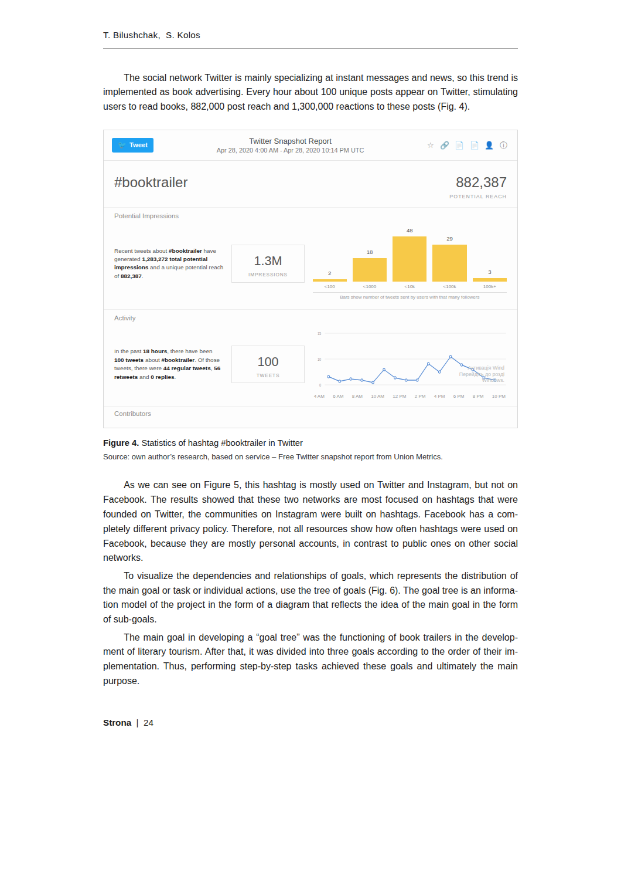T. Bilushchak, S. Kolos
The social network Twitter is mainly specializing at instant messages and news, so this trend is implemented as book advertising. Every hour about 100 unique posts appear on Twitter, stimulating users to read books, 882,000 post reach and 1,300,000 reactions to these posts (Fig. 4).
Tweet Twitter Snapshot Report Apr 28, 2020 4:00 AM - Apr 28, 2020 10:14 PM UTC ☆ 🔗 📄 📄 👤 ⓘ
#booktrailer 882,387 POTENTIAL REACH
Potential Impressions
Recent tweets about #booktrailer have generated 1,283,272 total potential impressions and a unique potential reach of 882,387.
1.3M
IMPRESSIONS
2
<100
18
<1000
48
<10k
29
<100k
3
100k+
Bars show number of tweets sent by users with that many followers
Activity
In the past 18 hours, there have been 100 tweets about #booktrailer. Of those tweets, there were 44 regular tweets, 56 retweets and 0 replies.
100
TWEETS
15 10 0
Активація Wind
Перейдіть до розді
Windows.
4 AM 6 AM 8 AM 10 AM 12 PM 2 PM 4 PM 6 PM 8 PM 10 PM
Contributors
Figure 4. Statistics of hashtag #booktrailer in Twitter
Source: own author’s research, based on service – Free Twitter snapshot report from Union Metrics.
As we can see on Figure 5, this hashtag is mostly used on Twitter and Instagram, but not on Facebook. The results showed that these two networks are most focused on hashtags that were founded on Twitter, the communities on Instagram were built on hashtags. Facebook has a completely different privacy policy. Therefore, not all resources show how often hashtags were used on Facebook, because they are mostly personal accounts, in contrast to public ones on other social networks.
To visualize the dependencies and relationships of goals, which represents the distribution of the main goal or task or individual actions, use the tree of goals (Fig. 6). The goal tree is an information model of the project in the form of a diagram that reflects the idea of the main goal in the form of sub-goals.
The main goal in developing a “goal tree” was the functioning of book trailers in the development of literary tourism. After that, it was divided into three goals according to the order of their implementation. Thus, performing step-by-step tasks achieved these goals and ultimately the main purpose.
Strona | 24